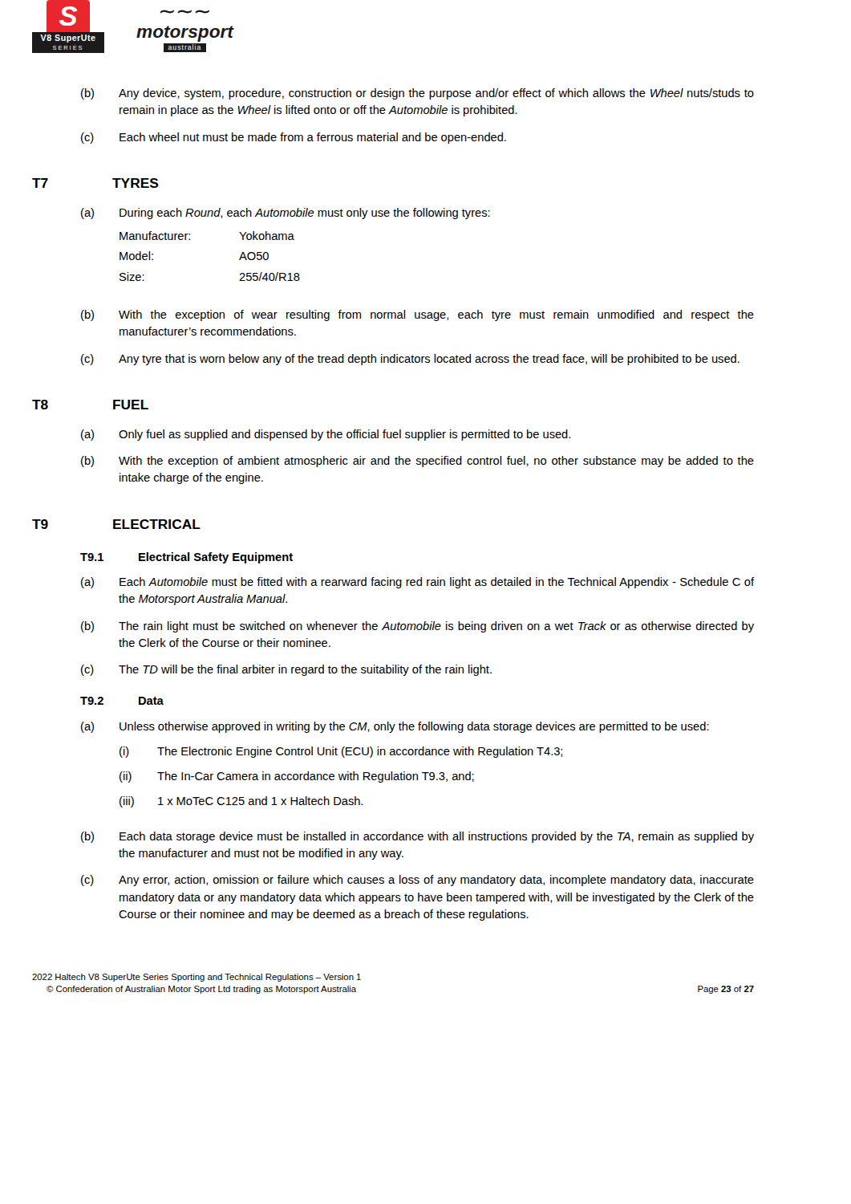S V8 SuperUte SERIES
∼∼∼ motorsport australia
(b) Any device, system, procedure, construction or design the purpose and/or effect of which allows the Wheel nuts/studs to remain in place as the Wheel is lifted onto or off the Automobile is prohibited.
(c) Each wheel nut must be made from a ferrous material and be open-ended.
T7 TYRES
(a) During each Round, each Automobile must only use the following tyres:
| Manufacturer: | Yokohama |
| Model: | AO50 |
| Size: | 255/40/R18 |
(b) With the exception of wear resulting from normal usage, each tyre must remain unmodified and respect the manufacturer’s recommendations.
(c) Any tyre that is worn below any of the tread depth indicators located across the tread face, will be prohibited to be used.
T8 FUEL
(a) Only fuel as supplied and dispensed by the official fuel supplier is permitted to be used.
(b) With the exception of ambient atmospheric air and the specified control fuel, no other substance may be added to the intake charge of the engine.
T9 ELECTRICAL
T9.1 Electrical Safety Equipment
(a) Each Automobile must be fitted with a rearward facing red rain light as detailed in the Technical Appendix - Schedule C of the Motorsport Australia Manual.
(b) The rain light must be switched on whenever the Automobile is being driven on a wet Track or as otherwise directed by the Clerk of the Course or their nominee.
(c) The TD will be the final arbiter in regard to the suitability of the rain light.
T9.2 Data
(a) Unless otherwise approved in writing by the CM, only the following data storage devices are permitted to be used:
(i) The Electronic Engine Control Unit (ECU) in accordance with Regulation T4.3;
(ii) The In-Car Camera in accordance with Regulation T9.3, and;
(iii) 1 x MoTeC C125 and 1 x Haltech Dash.
(b) Each data storage device must be installed in accordance with all instructions provided by the TA, remain as supplied by the manufacturer and must not be modified in any way.
(c) Any error, action, omission or failure which causes a loss of any mandatory data, incomplete mandatory data, inaccurate mandatory data or any mandatory data which appears to have been tampered with, will be investigated by the Clerk of the Course or their nominee and may be deemed as a breach of these regulations.
2022 Haltech V8 SuperUte Series Sporting and Technical Regulations – Version 1
© Confederation of Australian Motor Sport Ltd trading as Motorsport Australia
Page 23 of 27